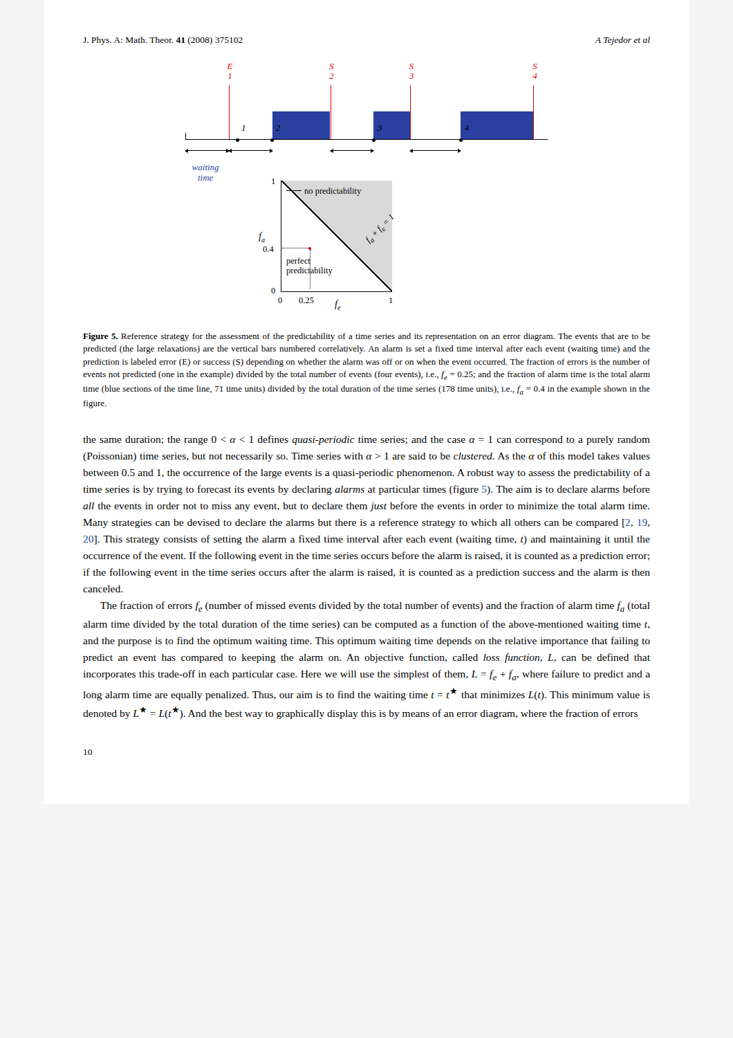J. Phys. A: Math. Theor. 41 (2008) 375102
A Tejedor et al
E1
S2
S3
S4
1
2
3
4
waiting
time
fa + fe = 1
no predictability
perfect
predictability
fa
fe
1
0.4
0
0
0.25
1
Figure 5. Reference strategy for the assessment of the predictability of a time series and its representation on an error diagram. The events that are to be predicted (the large relaxations) are the vertical bars numbered correlatively. An alarm is set a fixed time interval after each event (waiting time) and the prediction is labeled error (E) or success (S) depending on whether the alarm was off or on when the event occurred. The fraction of errors is the number of events not predicted (one in the example) divided by the total number of events (four events), i.e., fe = 0.25; and the fraction of alarm time is the total alarm time (blue sections of the time line, 71 time units) divided by the total duration of the time series (178 time units), i.e., fa = 0.4 in the example shown in the figure.
the same duration; the range 0 < α < 1 defines quasi-periodic time series; and the case α = 1 can correspond to a purely random (Poissonian) time series, but not necessarily so. Time series with α > 1 are said to be clustered. As the α of this model takes values between 0.5 and 1, the occurrence of the large events is a quasi-periodic phenomenon. A robust way to assess the predictability of a time series is by trying to forecast its events by declaring alarms at particular times (figure 5). The aim is to declare alarms before all the events in order not to miss any event, but to declare them just before the events in order to minimize the total alarm time. Many strategies can be devised to declare the alarms but there is a reference strategy to which all others can be compared [2, 19, 20]. This strategy consists of setting the alarm a fixed time interval after each event (waiting time, t) and maintaining it until the occurrence of the event. If the following event in the time series occurs before the alarm is raised, it is counted as a prediction error; if the following event in the time series occurs after the alarm is raised, it is counted as a prediction success and the alarm is then canceled.
The fraction of errors fe (number of missed events divided by the total number of events) and the fraction of alarm time fa (total alarm time divided by the total duration of the time series) can be computed as a function of the above-mentioned waiting time t, and the purpose is to find the optimum waiting time. This optimum waiting time depends on the relative importance that failing to predict an event has compared to keeping the alarm on. An objective function, called loss function, L, can be defined that incorporates this trade-off in each particular case. Here we will use the simplest of them, L = fe + fa, where failure to predict and a long alarm time are equally penalized. Thus, our aim is to find the waiting time t = t★ that minimizes L(t). This minimum value is denoted by L★ = L(t★). And the best way to graphically display this is by means of an error diagram, where the fraction of errors
10